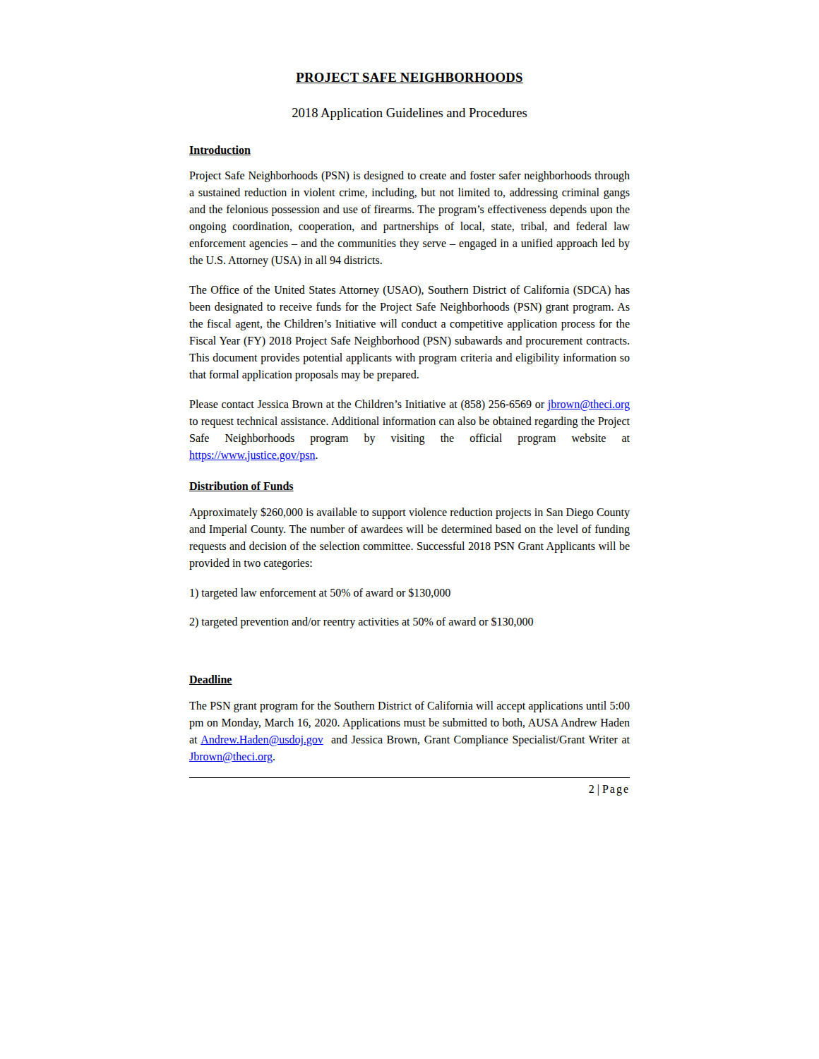PROJECT SAFE NEIGHBORHOODS
2018 Application Guidelines and Procedures
Introduction
Project Safe Neighborhoods (PSN) is designed to create and foster safer neighborhoods through a sustained reduction in violent crime, including, but not limited to, addressing criminal gangs and the felonious possession and use of firearms. The program’s effectiveness depends upon the ongoing coordination, cooperation, and partnerships of local, state, tribal, and federal law enforcement agencies – and the communities they serve – engaged in a unified approach led by the U.S. Attorney (USA) in all 94 districts.
The Office of the United States Attorney (USAO), Southern District of California (SDCA) has been designated to receive funds for the Project Safe Neighborhoods (PSN) grant program. As the fiscal agent, the Children’s Initiative will conduct a competitive application process for the Fiscal Year (FY) 2018 Project Safe Neighborhood (PSN) subawards and procurement contracts. This document provides potential applicants with program criteria and eligibility information so that formal application proposals may be prepared.
Please contact Jessica Brown at the Children’s Initiative at (858) 256-6569 or jbrown@theci.org to request technical assistance. Additional information can also be obtained regarding the Project Safe Neighborhoods program by visiting the official program website at https://www.justice.gov/psn.
Distribution of Funds
Approximately $260,000 is available to support violence reduction projects in San Diego County and Imperial County. The number of awardees will be determined based on the level of funding requests and decision of the selection committee. Successful 2018 PSN Grant Applicants will be provided in two categories:
1) targeted law enforcement at 50% of award or $130,000
2) targeted prevention and/or reentry activities at 50% of award or $130,000
Deadline
The PSN grant program for the Southern District of California will accept applications until 5:00 pm on Monday, March 16, 2020. Applications must be submitted to both, AUSA Andrew Haden at Andrew.Haden@usdoj.gov and Jessica Brown, Grant Compliance Specialist/Grant Writer at Jbrown@theci.org.
2 | Page